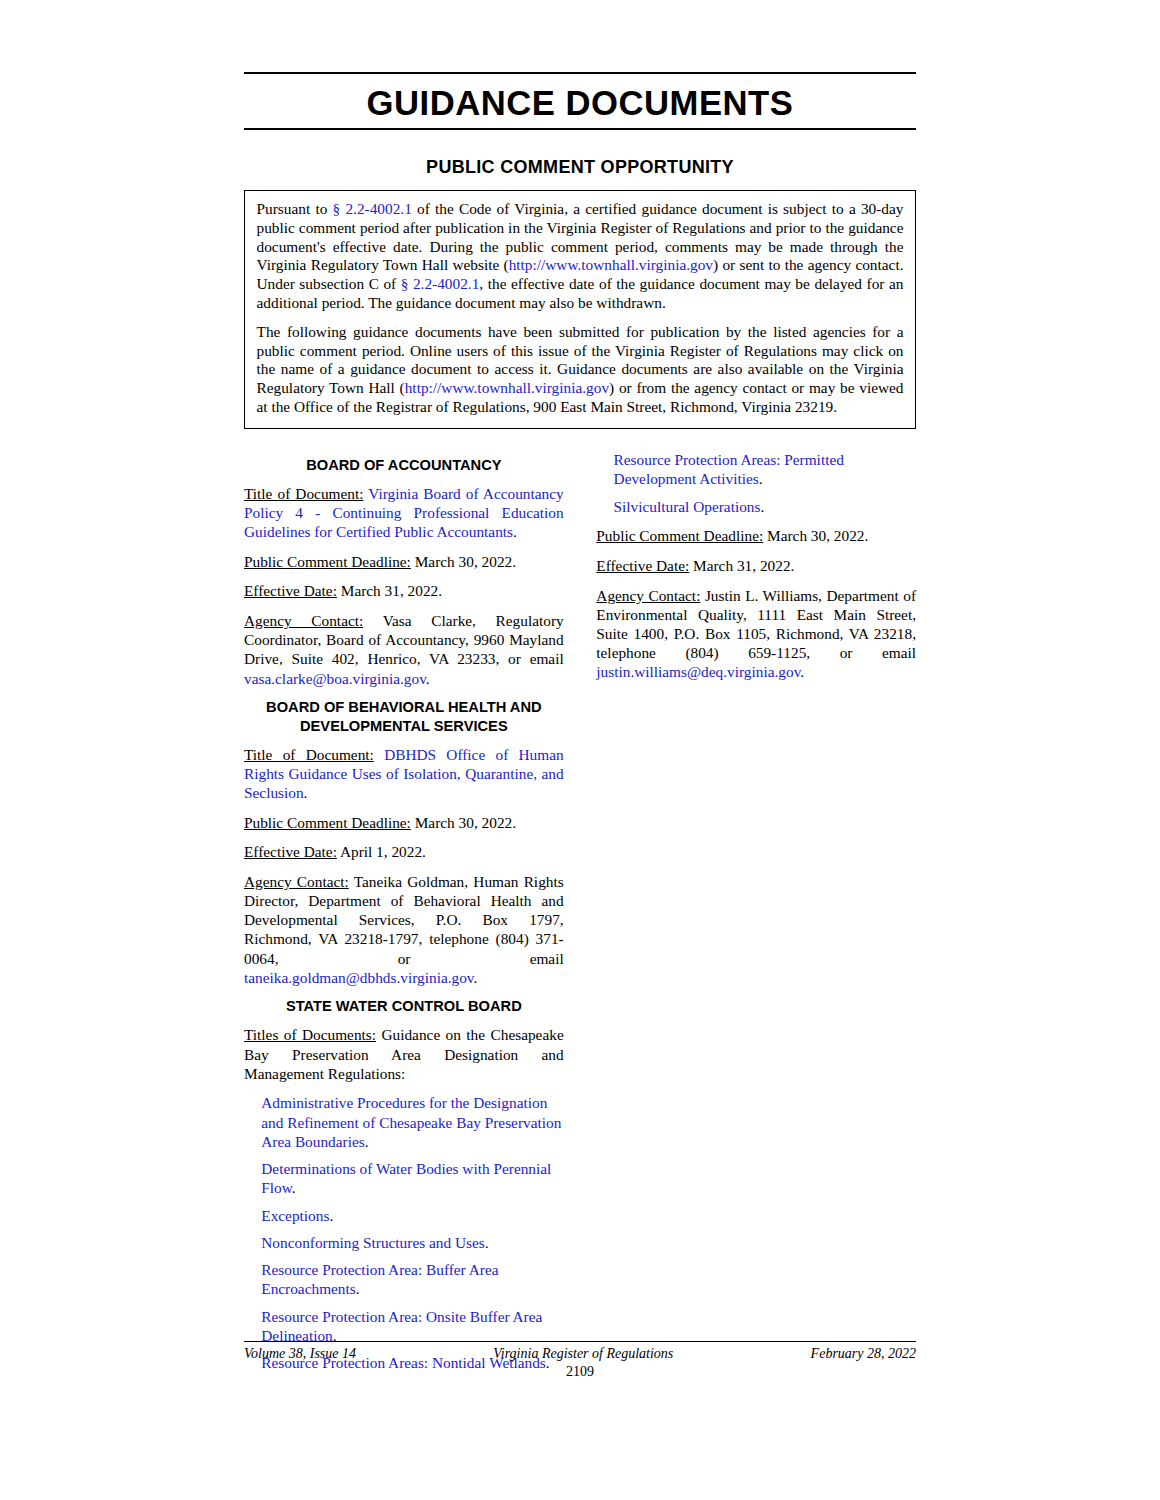GUIDANCE DOCUMENTS
PUBLIC COMMENT OPPORTUNITY
Pursuant to § 2.2-4002.1 of the Code of Virginia, a certified guidance document is subject to a 30-day public comment period after publication in the Virginia Register of Regulations and prior to the guidance document's effective date. During the public comment period, comments may be made through the Virginia Regulatory Town Hall website (http://www.townhall.virginia.gov) or sent to the agency contact. Under subsection C of § 2.2-4002.1, the effective date of the guidance document may be delayed for an additional period. The guidance document may also be withdrawn.
The following guidance documents have been submitted for publication by the listed agencies for a public comment period. Online users of this issue of the Virginia Register of Regulations may click on the name of a guidance document to access it. Guidance documents are also available on the Virginia Regulatory Town Hall (http://www.townhall.virginia.gov) or from the agency contact or may be viewed at the Office of the Registrar of Regulations, 900 East Main Street, Richmond, Virginia 23219.
BOARD OF ACCOUNTANCY
Title of Document: Virginia Board of Accountancy Policy 4 - Continuing Professional Education Guidelines for Certified Public Accountants.
Public Comment Deadline: March 30, 2022.
Effective Date: March 31, 2022.
Agency Contact: Vasa Clarke, Regulatory Coordinator, Board of Accountancy, 9960 Mayland Drive, Suite 402, Henrico, VA 23233, or email vasa.clarke@boa.virginia.gov.
BOARD OF BEHAVIORAL HEALTH AND
DEVELOPMENTAL SERVICES
Title of Document: DBHDS Office of Human Rights Guidance Uses of Isolation, Quarantine, and Seclusion.
Public Comment Deadline: March 30, 2022.
Effective Date: April 1, 2022.
Agency Contact: Taneika Goldman, Human Rights Director, Department of Behavioral Health and Developmental Services, P.O. Box 1797, Richmond, VA 23218-1797, telephone (804) 371-0064, or email taneika.goldman@dbhds.virginia.gov.
STATE WATER CONTROL BOARD
Titles of Documents: Guidance on the Chesapeake Bay Preservation Area Designation and Management Regulations:
Administrative Procedures for the Designation and Refinement of Chesapeake Bay Preservation Area Boundaries.
Determinations of Water Bodies with Perennial Flow.
Exceptions.
Nonconforming Structures and Uses.
Resource Protection Area: Buffer Area Encroachments.
Resource Protection Area: Onsite Buffer Area Delineation.
Resource Protection Areas: Nontidal Wetlands.
Resource Protection Areas: Permitted Development Activities.
Silvicultural Operations.
Public Comment Deadline: March 30, 2022.
Effective Date: March 31, 2022.
Agency Contact: Justin L. Williams, Department of Environmental Quality, 1111 East Main Street, Suite 1400, P.O. Box 1105, Richmond, VA 23218, telephone (804) 659-1125, or email justin.williams@deq.virginia.gov.
Volume 38, Issue 14 Virginia Register of Regulations February 28, 2022
2109